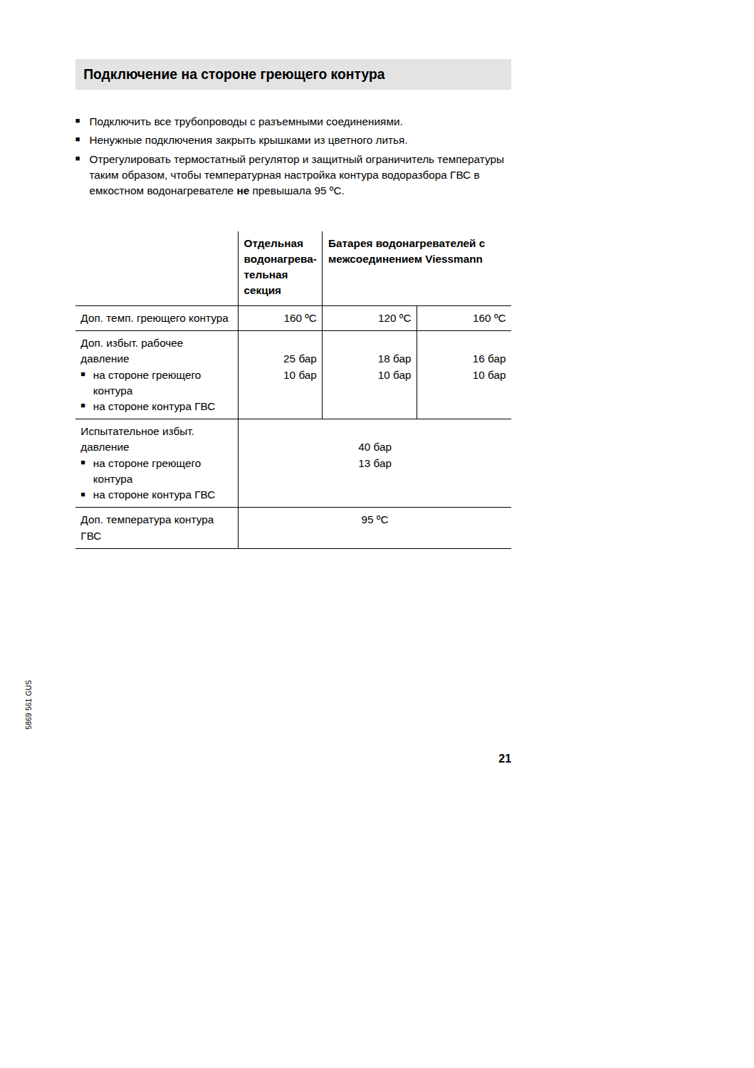Подключение на стороне греющего контура
Подключить все трубопроводы с разъемными соединениями.
Ненужные подключения закрыть крышками из цветного литья.
Отрегулировать термостатный регулятор и защитный ограничитель температуры таким образом, чтобы температурная настройка контура водоразбора ГВС в емкостном водонагревателе не превышала 95 ºС.
| | Отдельная водонагрева‑ тельная секция | Батарея водонагревателей с межсоединением Viessmann |
| --- | --- | --- |
| Доп. темп. греющего контура | 160 ºC | 120 ºC | 160 ºC |
| Доп. избыт. рабочее давление на стороне греющего контура на стороне контура ГВС | 25 бар 10 бар | 18 бар 10 бар | 16 бар 10 бар |
| Испытательное избыт. давление на стороне греющего контура на стороне контура ГВС | 40 бар 13 бар |
| Доп. температура контура ГВС | 95 ºC |
5869 561 GUS
21